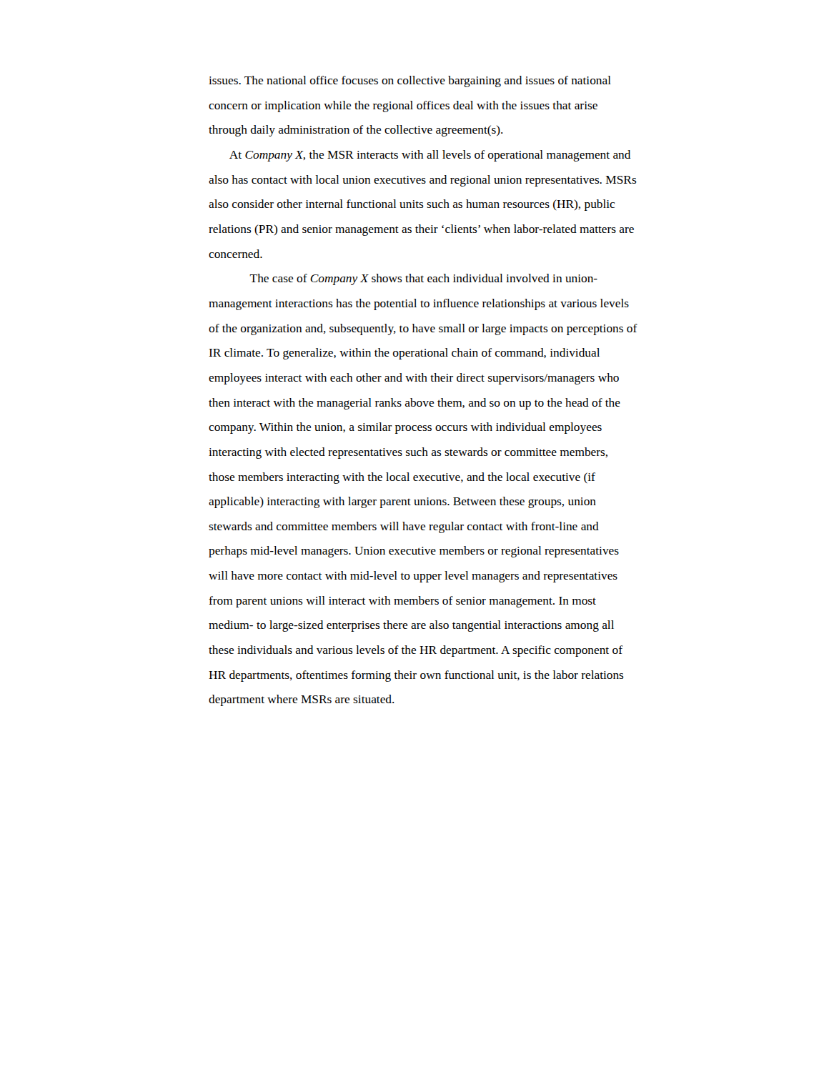issues. The national office focuses on collective bargaining and issues of national concern or implication while the regional offices deal with the issues that arise through daily administration of the collective agreement(s).
At Company X, the MSR interacts with all levels of operational management and also has contact with local union executives and regional union representatives. MSRs also consider other internal functional units such as human resources (HR), public relations (PR) and senior management as their ‘clients’ when labor-related matters are concerned.
The case of Company X shows that each individual involved in union-management interactions has the potential to influence relationships at various levels of the organization and, subsequently, to have small or large impacts on perceptions of IR climate. To generalize, within the operational chain of command, individual employees interact with each other and with their direct supervisors/managers who then interact with the managerial ranks above them, and so on up to the head of the company. Within the union, a similar process occurs with individual employees interacting with elected representatives such as stewards or committee members, those members interacting with the local executive, and the local executive (if applicable) interacting with larger parent unions. Between these groups, union stewards and committee members will have regular contact with front-line and perhaps mid-level managers. Union executive members or regional representatives will have more contact with mid-level to upper level managers and representatives from parent unions will interact with members of senior management. In most medium- to large-sized enterprises there are also tangential interactions among all these individuals and various levels of the HR department. A specific component of HR departments, oftentimes forming their own functional unit, is the labor relations department where MSRs are situated.